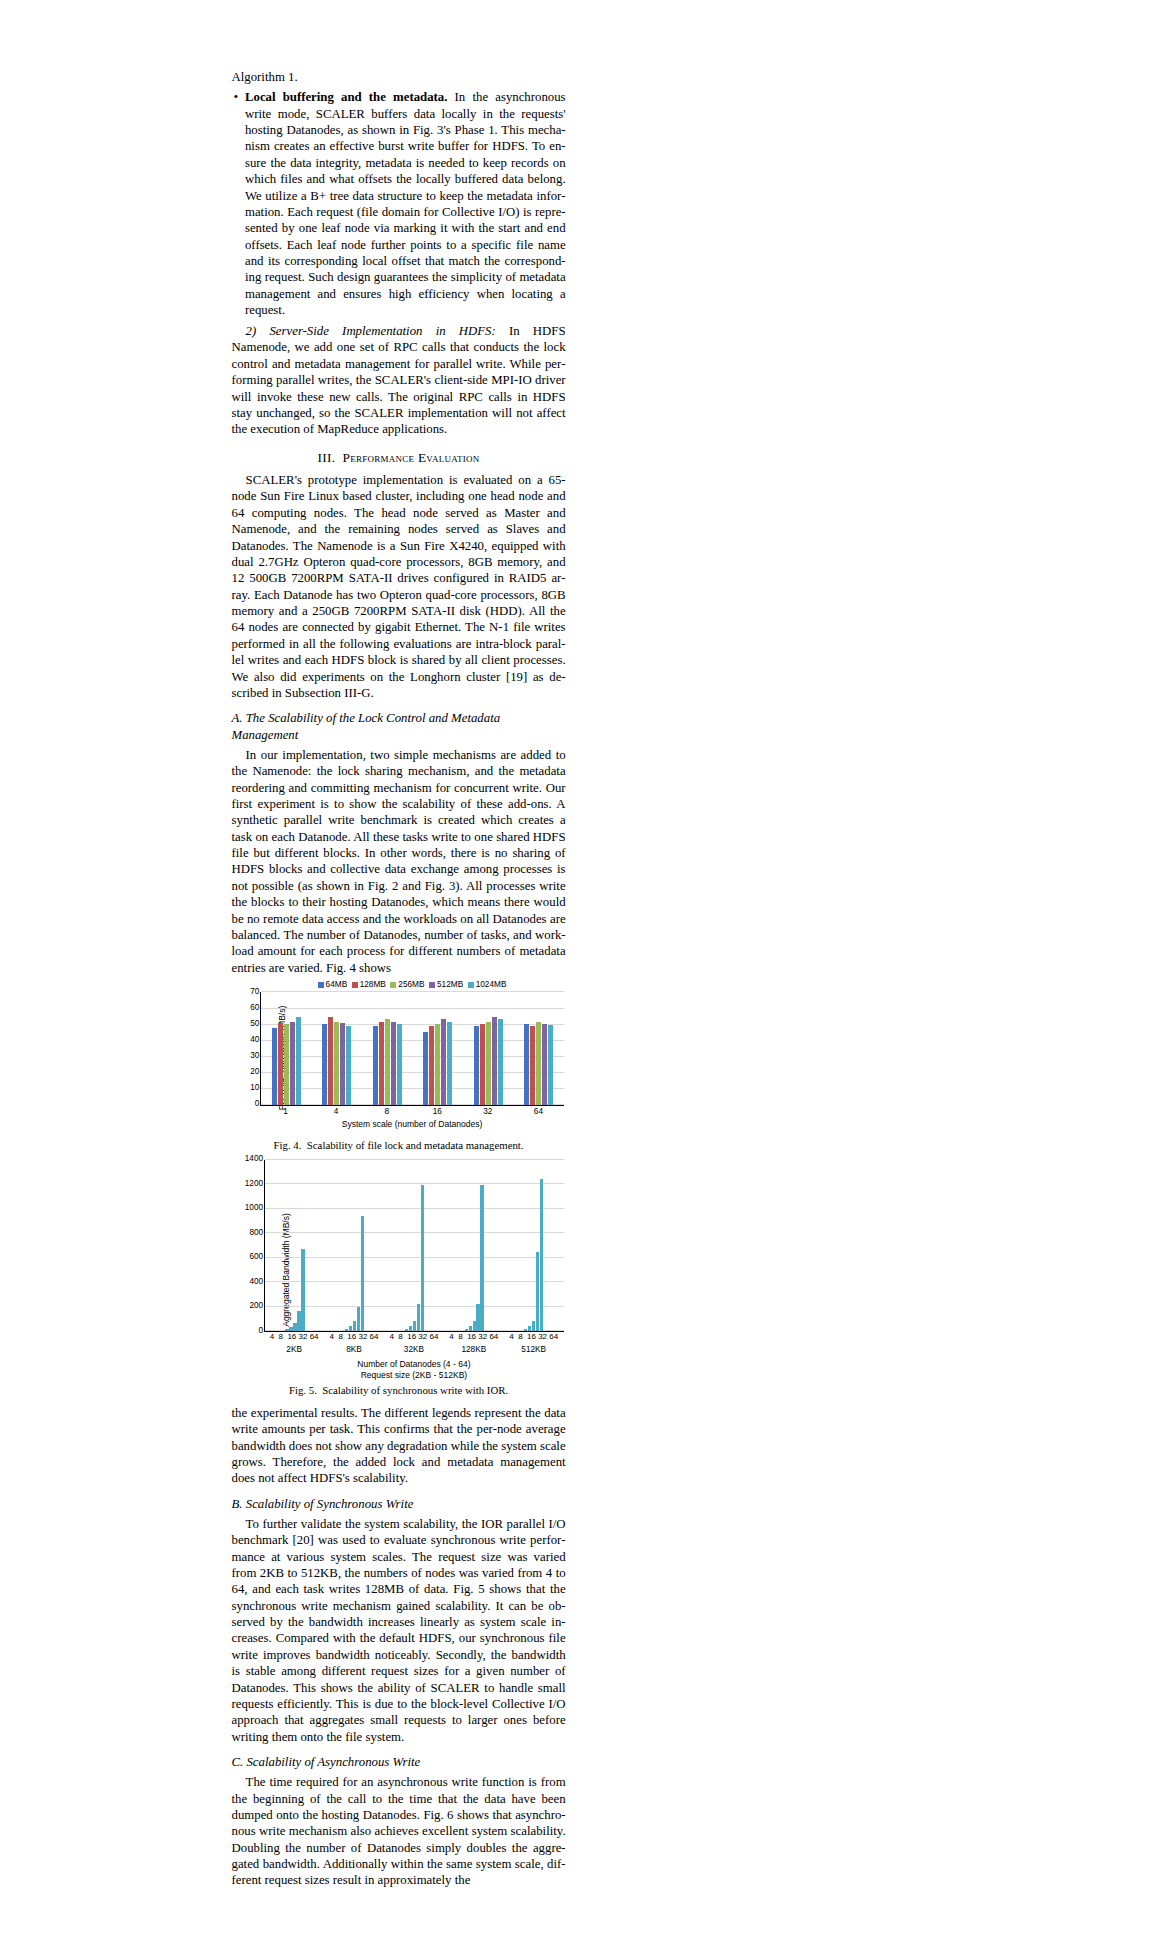Algorithm 1.
Local buffering and the metadata. In the asynchronous write mode, SCALER buffers data locally in the requests' hosting Datanodes, as shown in Fig. 3's Phase 1. This mechanism creates an effective burst write buffer for HDFS. To ensure the data integrity, metadata is needed to keep records on which files and what offsets the locally buffered data belong. We utilize a B+ tree data structure to keep the metadata information. Each request (file domain for Collective I/O) is represented by one leaf node via marking it with the start and end offsets. Each leaf node further points to a specific file name and its corresponding local offset that match the corresponding request. Such design guarantees the simplicity of metadata management and ensures high efficiency when locating a request.
2) Server-Side Implementation in HDFS: In HDFS Namenode, we add one set of RPC calls that conducts the lock control and metadata management for parallel write. While performing parallel writes, the SCALER's client-side MPI-IO driver will invoke these new calls. The original RPC calls in HDFS stay unchanged, so the SCALER implementation will not affect the execution of MapReduce applications.
III. Performance Evaluation
SCALER's prototype implementation is evaluated on a 65-node Sun Fire Linux based cluster, including one head node and 64 computing nodes. The head node served as Master and Namenode, and the remaining nodes served as Slaves and Datanodes. The Namenode is a Sun Fire X4240, equipped with dual 2.7GHz Opteron quad-core processors, 8GB memory, and 12 500GB 7200RPM SATA-II drives configured in RAID5 array. Each Datanode has two Opteron quad-core processors, 8GB memory and a 250GB 7200RPM SATA-II disk (HDD). All the 64 nodes are connected by gigabit Ethernet. The N-1 file writes performed in all the following evaluations are intra-block parallel writes and each HDFS block is shared by all client processes. We also did experiments on the Longhorn cluster [19] as described in Subsection III-G.
A. The Scalability of the Lock Control and Metadata Management
In our implementation, two simple mechanisms are added to the Namenode: the lock sharing mechanism, and the metadata reordering and committing mechanism for concurrent write. Our first experiment is to show the scalability of these add-ons. A synthetic parallel write benchmark is created which creates a task on each Datanode. All these tasks write to one shared HDFS file but different blocks. In other words, there is no sharing of HDFS blocks and collective data exchange among processes is not possible (as shown in Fig. 2 and Fig. 3). All processes write the blocks to their hosting Datanodes, which means there would be no remote data access and the workloads on all Datanodes are balanced. The number of Datanodes, number of tasks, and workload amount for each process for different numbers of metadata entries are varied. Fig. 4 shows
64MB
128MB
256MB
512MB
1024MB
Per-node Bandwidth (MB/s)
0
10
20
30
40
50
60
70
1
4
8
16
32
64
System scale (number of Datanodes)
Fig. 4. Scalability of file lock and metadata management.
Aggregated Bandwidth (MB/s)
0
200
400
600
800
1000
1200
1400
4 8 16 32 64
4 8 16 32 64
4 8 16 32 64
4 8 16 32 64
4 8 16 32 64
2KB
8KB
32KB
128KB
512KB
Number of Datanodes (4 - 64)
Request size (2KB - 512KB)
Fig. 5. Scalability of synchronous write with IOR.
the experimental results. The different legends represent the data write amounts per task. This confirms that the per-node average bandwidth does not show any degradation while the system scale grows. Therefore, the added lock and metadata management does not affect HDFS's scalability.
B. Scalability of Synchronous Write
To further validate the system scalability, the IOR parallel I/O benchmark [20] was used to evaluate synchronous write performance at various system scales. The request size was varied from 2KB to 512KB, the numbers of nodes was varied from 4 to 64, and each task writes 128MB of data. Fig. 5 shows that the synchronous write mechanism gained scalability. It can be observed by the bandwidth increases linearly as system scale increases. Compared with the default HDFS, our synchronous file write improves bandwidth noticeably. Secondly, the bandwidth is stable among different request sizes for a given number of Datanodes. This shows the ability of SCALER to handle small requests efficiently. This is due to the block-level Collective I/O approach that aggregates small requests to larger ones before writing them onto the file system.
C. Scalability of Asynchronous Write
The time required for an asynchronous write function is from the beginning of the call to the time that the data have been dumped onto the hosting Datanodes. Fig. 6 shows that asynchronous write mechanism also achieves excellent system scalability. Doubling the number of Datanodes simply doubles the aggregated bandwidth. Additionally within the same system scale, different request sizes result in approximately the